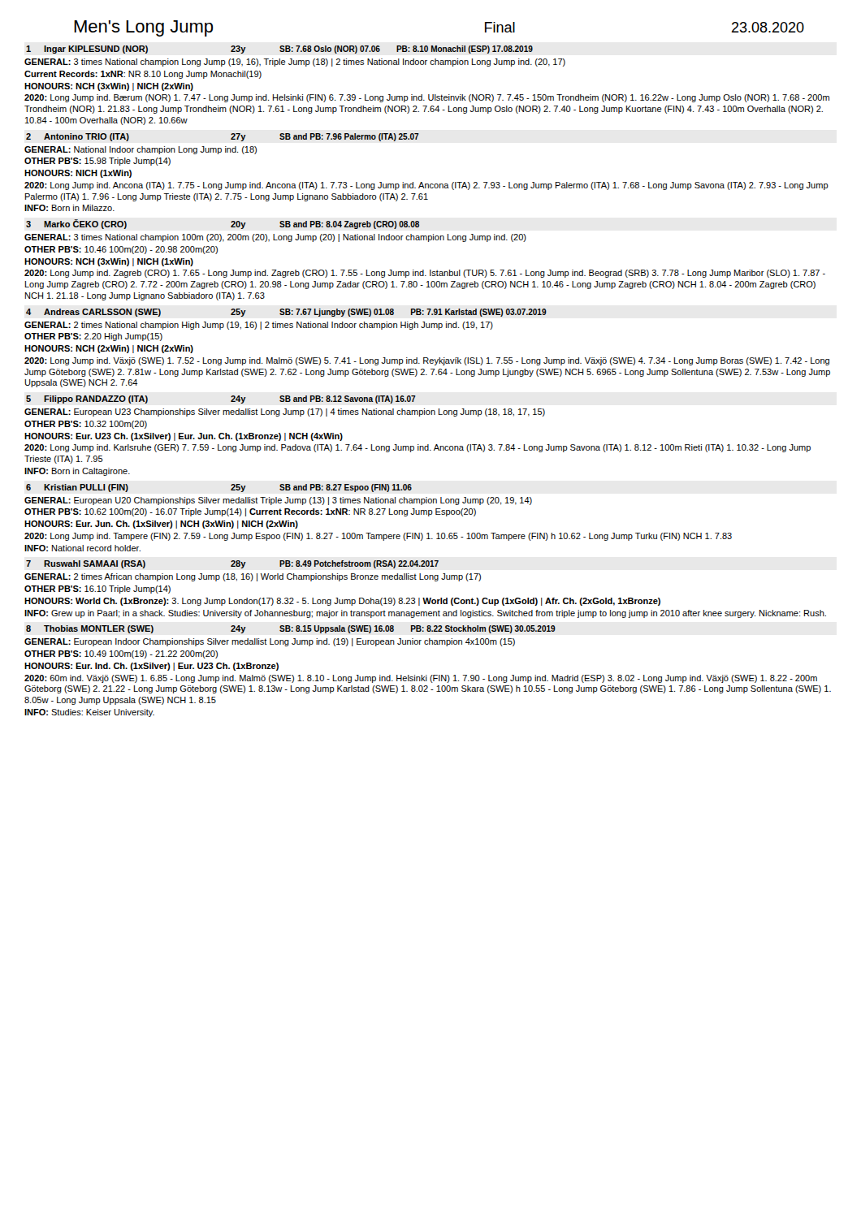Men's Long Jump
Final
23.08.2020
1
Ingar KIPLESUND (NOR)
23y
SB: 7.68 Oslo (NOR) 07.06 PB: 8.10 Monachil (ESP) 17.08.2019
GENERAL: 3 times National champion Long Jump (19, 16), Triple Jump (18) | 2 times National Indoor champion Long Jump ind. (20, 17)
Current Records: 1xNR: NR 8.10 Long Jump Monachil(19)
HONOURS: NCH (3xWin) | NICH (2xWin)
2020: Long Jump ind. Bærum (NOR) 1. 7.47 - Long Jump ind. Helsinki (FIN) 6. 7.39 - Long Jump ind. Ulsteinvik (NOR) 7. 7.45 - 150m Trondheim (NOR) 1. 16.22w - Long Jump Oslo (NOR) 1. 7.68 - 200m Trondheim (NOR) 1. 21.83 - Long Jump Trondheim (NOR) 1. 7.61 - Long Jump Trondheim (NOR) 2. 7.64 - Long Jump Oslo (NOR) 2. 7.40 - Long Jump Kuortane (FIN) 4. 7.43 - 100m Overhalla (NOR) 2. 10.84 - 100m Overhalla (NOR) 2. 10.66w
2
Antonino TRIO (ITA)
27y
SB and PB: 7.96 Palermo (ITA) 25.07
GENERAL: National Indoor champion Long Jump ind. (18)
OTHER PB'S: 15.98 Triple Jump(14)
HONOURS: NICH (1xWin)
2020: Long Jump ind. Ancona (ITA) 1. 7.75 - Long Jump ind. Ancona (ITA) 1. 7.73 - Long Jump ind. Ancona (ITA) 2. 7.93 - Long Jump Palermo (ITA) 1. 7.68 - Long Jump Savona (ITA) 2. 7.93 - Long Jump Palermo (ITA) 1. 7.96 - Long Jump Trieste (ITA) 2. 7.75 - Long Jump Lignano Sabbiadoro (ITA) 2. 7.61
INFO: Born in Milazzo.
3
Marko ČEKO (CRO)
20y
SB and PB: 8.04 Zagreb (CRO) 08.08
GENERAL: 3 times National champion 100m (20), 200m (20), Long Jump (20) | National Indoor champion Long Jump ind. (20)
OTHER PB'S: 10.46 100m(20) - 20.98 200m(20)
HONOURS: NCH (3xWin) | NICH (1xWin)
2020: Long Jump ind. Zagreb (CRO) 1. 7.65 - Long Jump ind. Zagreb (CRO) 1. 7.55 - Long Jump ind. Istanbul (TUR) 5. 7.61 - Long Jump ind. Beograd (SRB) 3. 7.78 - Long Jump Maribor (SLO) 1. 7.87 - Long Jump Zagreb (CRO) 2. 7.72 - 200m Zagreb (CRO) 1. 20.98 - Long Jump Zadar (CRO) 1. 7.80 - 100m Zagreb (CRO) NCH 1. 10.46 - Long Jump Zagreb (CRO) NCH 1. 8.04 - 200m Zagreb (CRO) NCH 1. 21.18 - Long Jump Lignano Sabbiadoro (ITA) 1. 7.63
4
Andreas CARLSSON (SWE)
25y
SB: 7.67 Ljungby (SWE) 01.08 PB: 7.91 Karlstad (SWE) 03.07.2019
GENERAL: 2 times National champion High Jump (19, 16) | 2 times National Indoor champion High Jump ind. (19, 17)
OTHER PB'S: 2.20 High Jump(15)
HONOURS: NCH (2xWin) | NICH (2xWin)
2020: Long Jump ind. Växjö (SWE) 1. 7.52 - Long Jump ind. Malmö (SWE) 5. 7.41 - Long Jump ind. Reykjavík (ISL) 1. 7.55 - Long Jump ind. Växjö (SWE) 4. 7.34 - Long Jump Boras (SWE) 1. 7.42 - Long Jump Göteborg (SWE) 2. 7.81w - Long Jump Karlstad (SWE) 2. 7.62 - Long Jump Göteborg (SWE) 2. 7.64 - Long Jump Ljungby (SWE) NCH 5. 6965 - Long Jump Sollentuna (SWE) 2. 7.53w - Long Jump Uppsala (SWE) NCH 2. 7.64
5
Filippo RANDAZZO (ITA)
24y
SB and PB: 8.12 Savona (ITA) 16.07
GENERAL: European U23 Championships Silver medallist Long Jump (17) | 4 times National champion Long Jump (18, 18, 17, 15)
OTHER PB'S: 10.32 100m(20)
HONOURS: Eur. U23 Ch. (1xSilver) | Eur. Jun. Ch. (1xBronze) | NCH (4xWin)
2020: Long Jump ind. Karlsruhe (GER) 7. 7.59 - Long Jump ind. Padova (ITA) 1. 7.64 - Long Jump ind. Ancona (ITA) 3. 7.84 - Long Jump Savona (ITA) 1. 8.12 - 100m Rieti (ITA) 1. 10.32 - Long Jump Trieste (ITA) 1. 7.95
INFO: Born in Caltagirone.
6
Kristian PULLI (FIN)
25y
SB and PB: 8.27 Espoo (FIN) 11.06
GENERAL: European U20 Championships Silver medallist Triple Jump (13) | 3 times National champion Long Jump (20, 19, 14)
OTHER PB'S: 10.62 100m(20) - 16.07 Triple Jump(14) | Current Records: 1xNR: NR 8.27 Long Jump Espoo(20)
HONOURS: Eur. Jun. Ch. (1xSilver) | NCH (3xWin) | NICH (2xWin)
2020: Long Jump ind. Tampere (FIN) 2. 7.59 - Long Jump Espoo (FIN) 1. 8.27 - 100m Tampere (FIN) 1. 10.65 - 100m Tampere (FIN) h 10.62 - Long Jump Turku (FIN) NCH 1. 7.83
INFO: National record holder.
7
Ruswahl SAMAAI (RSA)
28y
PB: 8.49 Potchefstroom (RSA) 22.04.2017
GENERAL: 2 times African champion Long Jump (18, 16) | World Championships Bronze medallist Long Jump (17)
OTHER PB'S: 16.10 Triple Jump(14)
HONOURS: World Ch. (1xBronze): 3. Long Jump London(17) 8.32 - 5. Long Jump Doha(19) 8.23 | World (Cont.) Cup (1xGold) | Afr. Ch. (2xGold, 1xBronze)
INFO: Grew up in Paarl; in a shack. Studies: University of Johannesburg; major in transport management and logistics. Switched from triple jump to long jump in 2010 after knee surgery. Nickname: Rush.
8
Thobias MONTLER (SWE)
24y
SB: 8.15 Uppsala (SWE) 16.08 PB: 8.22 Stockholm (SWE) 30.05.2019
GENERAL: European Indoor Championships Silver medallist Long Jump ind. (19) | European Junior champion 4x100m (15)
OTHER PB'S: 10.49 100m(19) - 21.22 200m(20)
HONOURS: Eur. Ind. Ch. (1xSilver) | Eur. U23 Ch. (1xBronze)
2020: 60m ind. Växjö (SWE) 1. 6.85 - Long Jump ind. Malmö (SWE) 1. 8.10 - Long Jump ind. Helsinki (FIN) 1. 7.90 - Long Jump ind. Madrid (ESP) 3. 8.02 - Long Jump ind. Växjö (SWE) 1. 8.22 - 200m Göteborg (SWE) 2. 21.22 - Long Jump Göteborg (SWE) 1. 8.13w - Long Jump Karlstad (SWE) 1. 8.02 - 100m Skara (SWE) h 10.55 - Long Jump Göteborg (SWE) 1. 7.86 - Long Jump Sollentuna (SWE) 1. 8.05w - Long Jump Uppsala (SWE) NCH 1. 8.15
INFO: Studies: Keiser University.